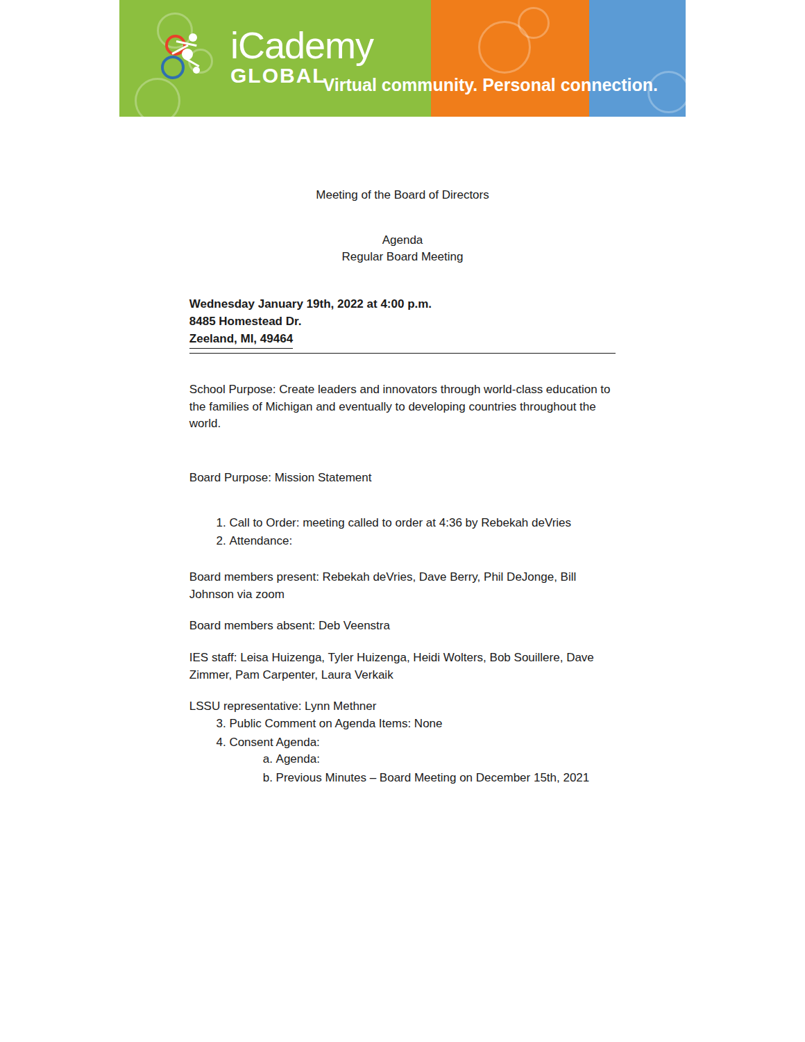iCademy
GLOBAL
Virtual community. Personal connection.
Meeting of the Board of Directors
Agenda
Regular Board Meeting
Wednesday January 19th, 2022 at 4:00 p.m. 8485 Homestead Dr. Zeeland, MI, 49464
School Purpose: Create leaders and innovators through world-class education to the families of Michigan and eventually to developing countries throughout the world.
Board Purpose: Mission Statement
Call to Order: meeting called to order at 4:36 by Rebekah deVries
Attendance:
Board members present: Rebekah deVries, Dave Berry, Phil DeJonge, Bill Johnson via zoom
Board members absent: Deb Veenstra
IES staff: Leisa Huizenga, Tyler Huizenga, Heidi Wolters, Bob Souillere, Dave Zimmer, Pam Carpenter, Laura Verkaik
LSSU representative: Lynn Methner
Public Comment on Agenda Items: None
Consent Agenda:
Agenda:
Previous Minutes – Board Meeting on December 15th, 2021